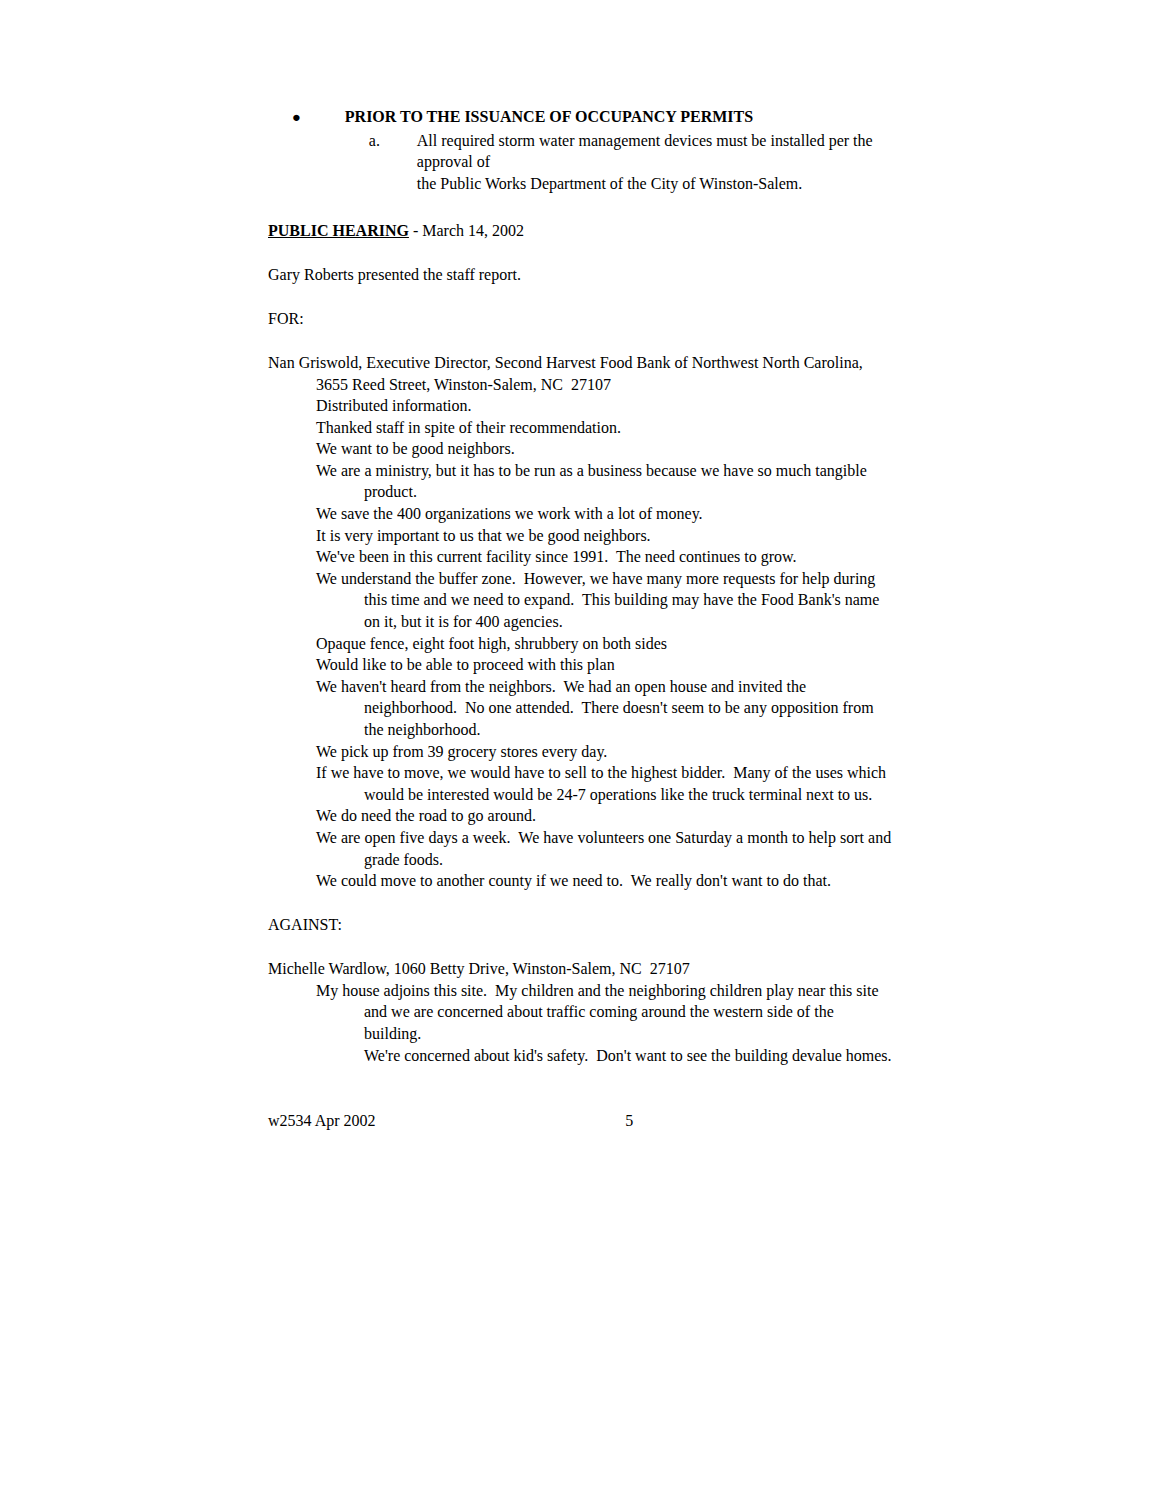● Prior to the Issuance of Occupancy Permits
a. All required storm water management devices must be installed per the approval of the Public Works Department of the City of Winston-Salem.
PUBLIC HEARING - March 14, 2002
Gary Roberts presented the staff report.
FOR:
Nan Griswold, Executive Director, Second Harvest Food Bank of Northwest North Carolina, 3655 Reed Street, Winston-Salem, NC 27107
Distributed information.
Thanked staff in spite of their recommendation.
We want to be good neighbors.
We are a ministry, but it has to be run as a business because we have so much tangible product.
We save the 400 organizations we work with a lot of money.
It is very important to us that we be good neighbors.
We've been in this current facility since 1991. The need continues to grow.
We understand the buffer zone. However, we have many more requests for help during this time and we need to expand. This building may have the Food Bank's name on it, but it is for 400 agencies.
Opaque fence, eight foot high, shrubbery on both sides
Would like to be able to proceed with this plan
We haven't heard from the neighbors. We had an open house and invited the neighborhood. No one attended. There doesn't seem to be any opposition from the neighborhood.
We pick up from 39 grocery stores every day.
If we have to move, we would have to sell to the highest bidder. Many of the uses which would be interested would be 24-7 operations like the truck terminal next to us.
We do need the road to go around.
We are open five days a week. We have volunteers one Saturday a month to help sort and grade foods.
We could move to another county if we need to. We really don't want to do that.
AGAINST:
Michelle Wardlow, 1060 Betty Drive, Winston-Salem, NC 27107
My house adjoins this site. My children and the neighboring children play near this site and we are concerned about traffic coming around the western side of the building. We're concerned about kid's safety. Don't want to see the building devalue homes.
w2534 Apr 2002 5